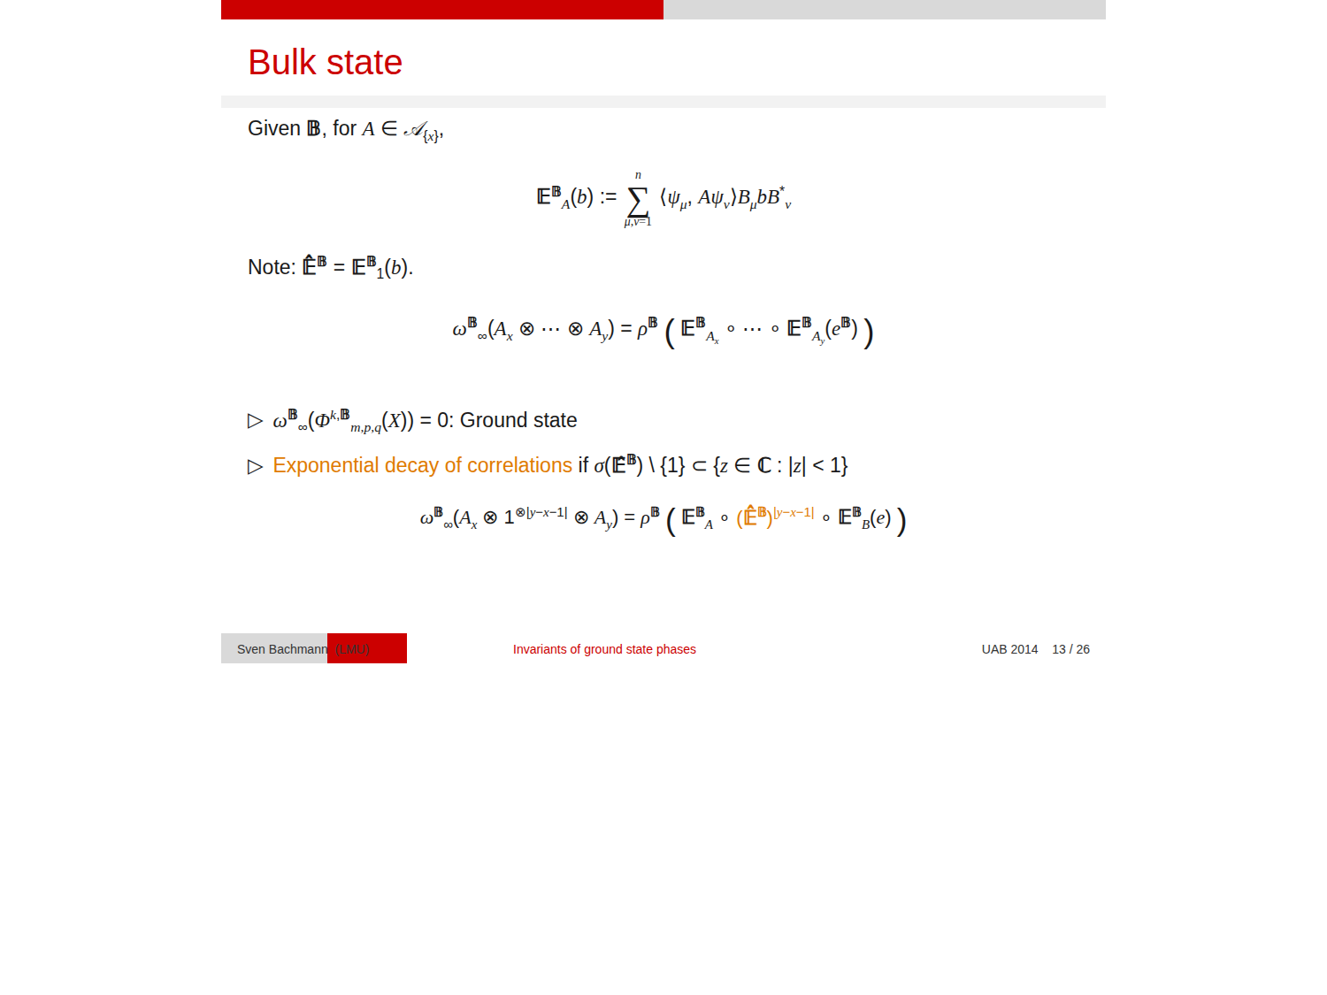Bulk state
Given 𝔹, for A ∈ 𝒜{x},
𝔼𝔹A(b) := n ∑ μ,ν=1 ⟨ψμ, Aψν⟩BμbB*ν
Note: 𝔼̂𝔹 = 𝔼𝔹1(b).
ω𝔹∞(Ax ⊗ ⋯ ⊗ Ay) = ρ𝔹 ( 𝔼𝔹Ax ∘ ⋯ ∘ 𝔼𝔹Ay(e𝔹) )
▷ ω𝔹∞(Φk,𝔹m,p,q(X)) = 0: Ground state
▷ Exponential decay of correlations if σ(𝔼̂𝔹) \ {1} ⊂ {z ∈ ℂ : |z| < 1}
ω𝔹∞(Ax ⊗ 1⊗|y−x−1| ⊗ Ay) = ρ𝔹 ( 𝔼𝔹A ∘ (𝔼̂𝔹)|y−x−1| ∘ 𝔼𝔹B(e) )
Sven Bachmann (LMU)
Invariants of ground state phases
UAB 2014 13 / 26